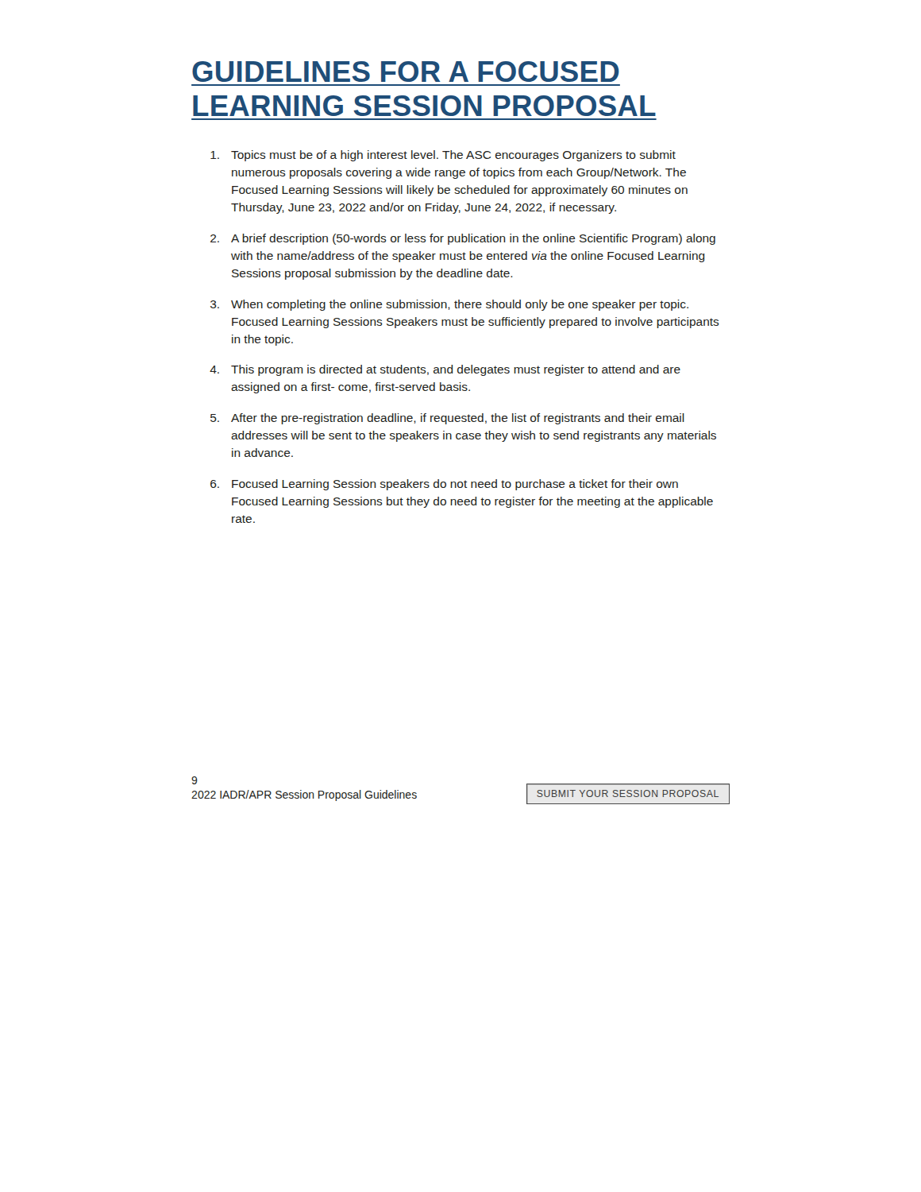Guidelines for a Focused Learning Session Proposal
Topics must be of a high interest level. The ASC encourages Organizers to submit numerous proposals covering a wide range of topics from each Group/Network. The Focused Learning Sessions will likely be scheduled for approximately 60 minutes on Thursday, June 23, 2022 and/or on Friday, June 24, 2022, if necessary.
A brief description (50-words or less for publication in the online Scientific Program) along with the name/address of the speaker must be entered via the online Focused Learning Sessions proposal submission by the deadline date.
When completing the online submission, there should only be one speaker per topic. Focused Learning Sessions Speakers must be sufficiently prepared to involve participants in the topic.
This program is directed at students, and delegates must register to attend and are assigned on a first- come, first-served basis.
After the pre-registration deadline, if requested, the list of registrants and their email addresses will be sent to the speakers in case they wish to send registrants any materials in advance.
Focused Learning Session speakers do not need to purchase a ticket for their own Focused Learning Sessions but they do need to register for the meeting at the applicable rate.
9 2022 IADR/APR Session Proposal Guidelines
SUBMIT YOUR SESSION PROPOSAL